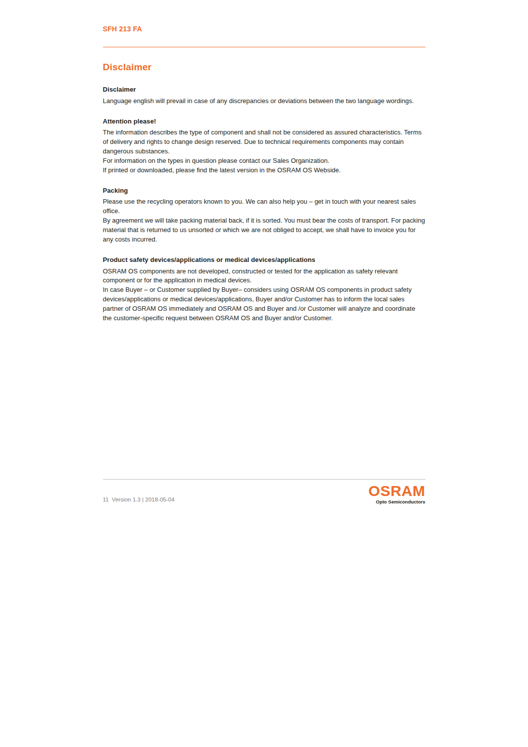SFH 213 FA
Disclaimer
Disclaimer
Language english will prevail in case of any discrepancies or deviations between the two language wordings.
Attention please!
The information describes the type of component and shall not be considered as assured characteristics. Terms of delivery and rights to change design reserved. Due to technical requirements components may contain dangerous substances.
For information on the types in question please contact our Sales Organization.
If printed or downloaded, please find the latest version in the OSRAM OS Webside.
Packing
Please use the recycling operators known to you. We can also help you – get in touch with your nearest sales office.
By agreement we will take packing material back, if it is sorted. You must bear the costs of transport. For packing material that is returned to us unsorted or which we are not obliged to accept, we shall have to invoice you for any costs incurred.
Product safety devices/applications or medical devices/applications
OSRAM OS components are not developed, constructed or tested for the application as safety relevant component or for the application in medical devices.
In case Buyer – or Customer supplied by Buyer– considers using OSRAM OS components in product safety devices/applications or medical devices/applications, Buyer and/or Customer has to inform the local sales partner of OSRAM OS immediately and OSRAM OS and Buyer and /or Customer will analyze and coordinate the customer-specific request between OSRAM OS and Buyer and/or Customer.
11 Version 1.3 | 2018-05-04
OSRAM Opto Semiconductors